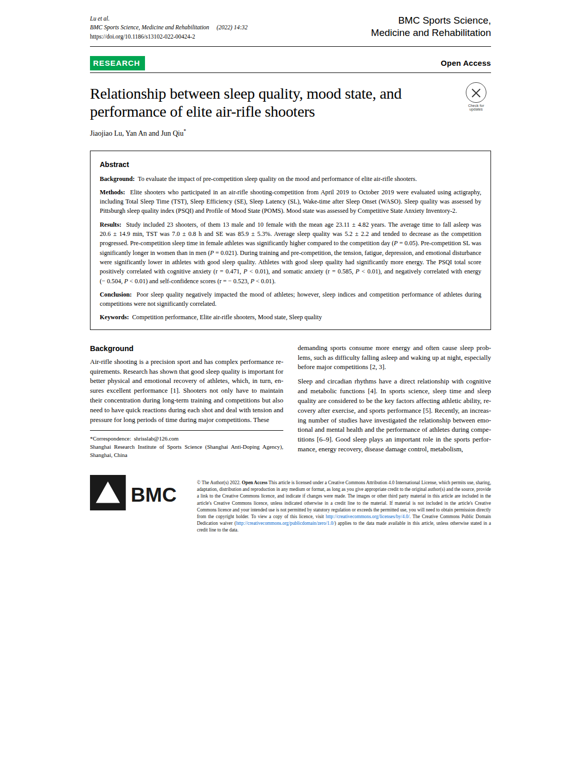Lu et al.
BMC Sports Science, Medicine and Rehabilitation (2022) 14:32
https://doi.org/10.1186/s13102-022-00424-2
BMC Sports Science, Medicine and Rehabilitation
RESEARCH Open Access
Relationship between sleep quality, mood state, and performance of elite air-rifle shooters
Check for
updates
Jiaojiao Lu, Yan An and Jun Qiu*
Abstract
Background: To evaluate the impact of pre-competition sleep quality on the mood and performance of elite air-rifle shooters.
Methods: Elite shooters who participated in an air-rifle shooting-competition from April 2019 to October 2019 were evaluated using actigraphy, including Total Sleep Time (TST), Sleep Efficiency (SE), Sleep Latency (SL), Wake-time after Sleep Onset (WASO). Sleep quality was assessed by Pittsburgh sleep quality index (PSQI) and Profile of Mood State (POMS). Mood state was assessed by Competitive State Anxiety Inventory-2.
Results: Study included 23 shooters, of them 13 male and 10 female with the mean age 23.11 ± 4.82 years. The average time to fall asleep was 20.6 ± 14.9 min, TST was 7.0 ± 0.8 h and SE was 85.9 ± 5.3%. Average sleep quality was 5.2 ± 2.2 and tended to decrease as the competition progressed. Pre-competition sleep time in female athletes was significantly higher compared to the competition day (P = 0.05). Pre-competition SL was significantly longer in women than in men (P = 0.021). During training and pre-competition, the tension, fatigue, depression, and emotional disturbance were significantly lower in athletes with good sleep quality. Athletes with good sleep quality had significantly more energy. The PSQI total score positively correlated with cognitive anxiety (r = 0.471, P < 0.01), and somatic anxiety (r = 0.585, P < 0.01), and negatively correlated with energy (− 0.504, P < 0.01) and self-confidence scores (r = − 0.523, P < 0.01).
Conclusion: Poor sleep quality negatively impacted the mood of athletes; however, sleep indices and competition performance of athletes during competitions were not significantly correlated.
Keywords: Competition performance, Elite air-rifle shooters, Mood state, Sleep quality
Background
Air-rifle shooting is a precision sport and has complex performance requirements. Research has shown that good sleep quality is important for better physical and emotional recovery of athletes, which, in turn, ensures excellent performance [1]. Shooters not only have to maintain their concentration during long-term training and competitions but also need to have quick reactions during each shot and deal with tension and pressure for long periods of time during major competitions. These
*Correspondence: shrisslab@126.com
Shanghai Research Institute of Sports Science (Shanghai Anti-Doping Agency), Shanghai, China
demanding sports consume more energy and often cause sleep problems, such as difficulty falling asleep and waking up at night, especially before major competitions [2, 3].
Sleep and circadian rhythms have a direct relationship with cognitive and metabolic functions [4]. In sports science, sleep time and sleep quality are considered to be the key factors affecting athletic ability, recovery after exercise, and sports performance [5]. Recently, an increasing number of studies have investigated the relationship between emotional and mental health and the performance of athletes during competitions [6–9]. Good sleep plays an important role in the sports performance, energy recovery, disease damage control, metabolism,
BMC
© The Author(s) 2022. Open Access This article is licensed under a Creative Commons Attribution 4.0 International License, which permits use, sharing, adaptation, distribution and reproduction in any medium or format, as long as you give appropriate credit to the original author(s) and the source, provide a link to the Creative Commons licence, and indicate if changes were made. The images or other third party material in this article are included in the article's Creative Commons licence, unless indicated otherwise in a credit line to the material. If material is not included in the article's Creative Commons licence and your intended use is not permitted by statutory regulation or exceeds the permitted use, you will need to obtain permission directly from the copyright holder. To view a copy of this licence, visit http://creativecommons.org/licenses/by/4.0/. The Creative Commons Public Domain Dedication waiver (http://creativecommons.org/publicdomain/zero/1.0/) applies to the data made available in this article, unless otherwise stated in a credit line to the data.